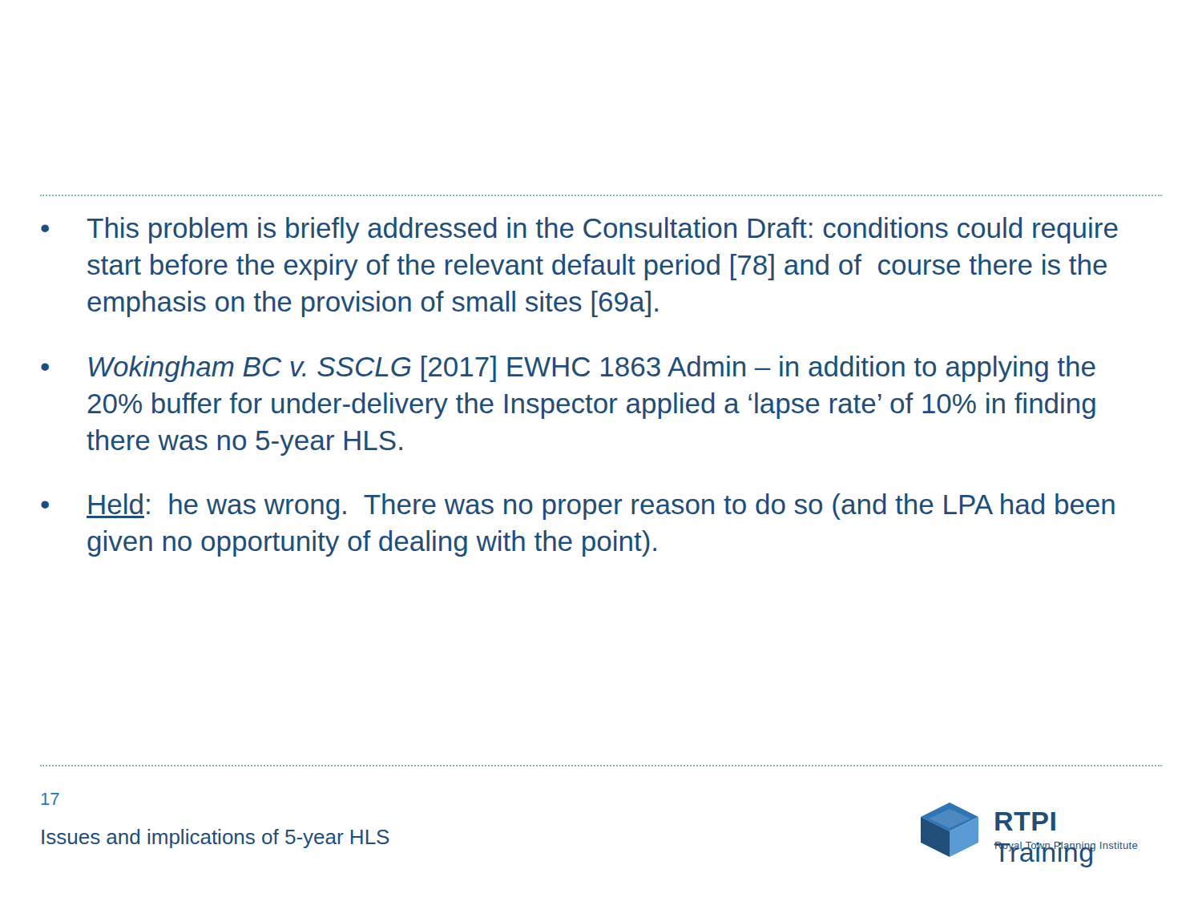This problem is briefly addressed in the Consultation Draft: conditions could require start before the expiry of the relevant default period [78] and of course there is the emphasis on the provision of small sites [69a].
Wokingham BC v. SSCLG [2017] EWHC 1863 Admin – in addition to applying the 20% buffer for under-delivery the Inspector applied a ‘lapse rate’ of 10% in finding there was no 5-year HLS.
Held: he was wrong. There was no proper reason to do so (and the LPA had been given no opportunity of dealing with the point).
17
Issues and implications of 5-year HLS
RTPI Training
Royal Town Planning Institute